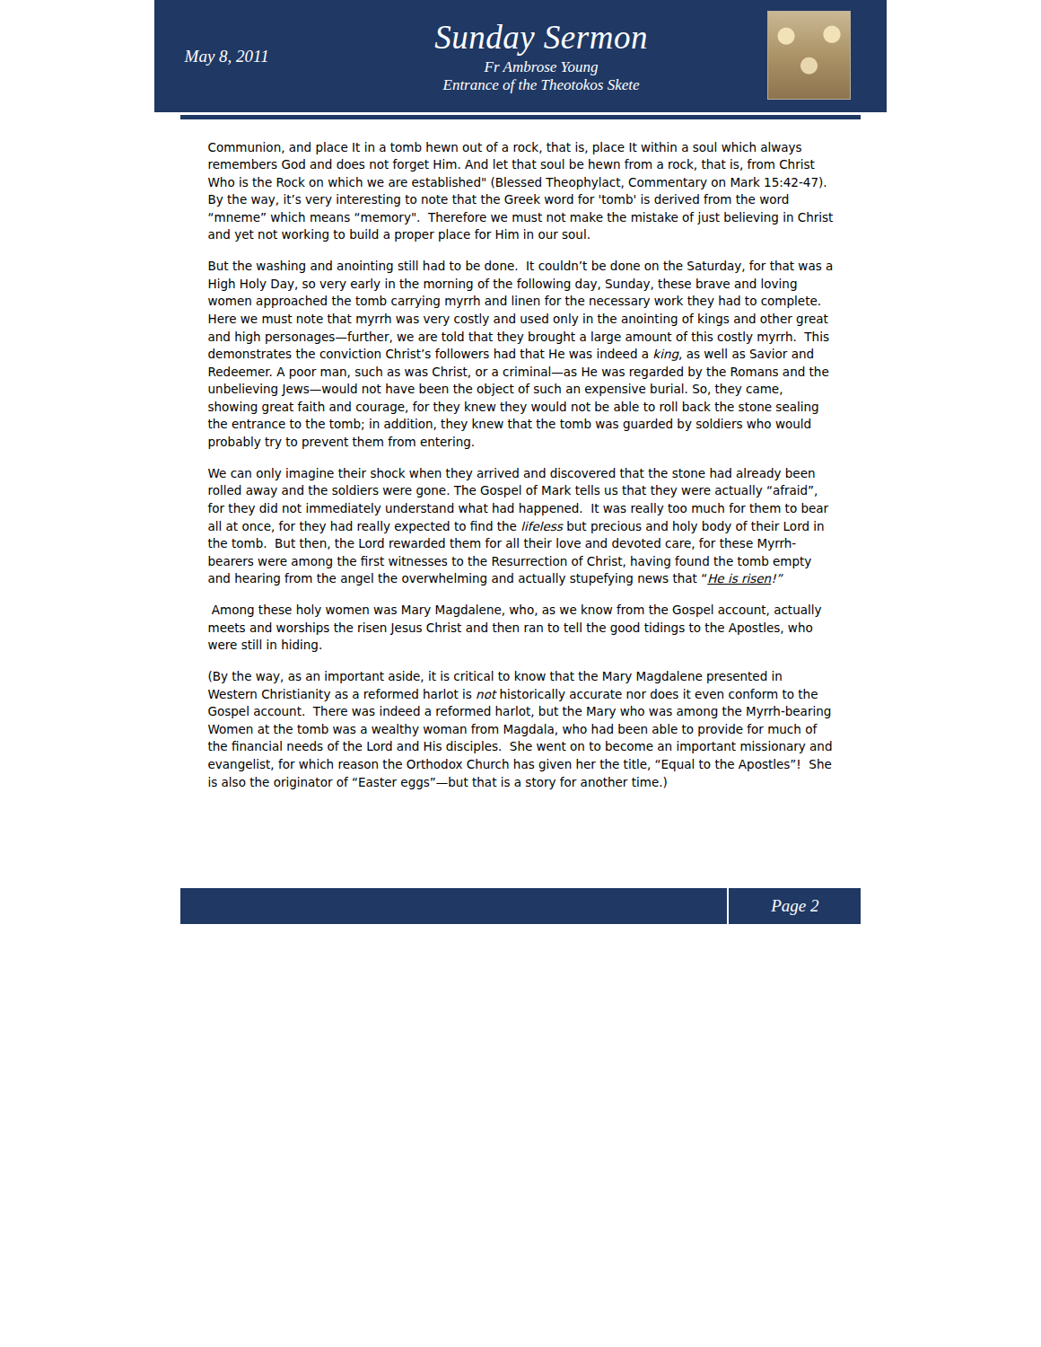May 8, 2011
Sunday Sermon
Fr Ambrose Young
Entrance of the Theotokos Skete
Communion, and place It in a tomb hewn out of a rock, that is, place It within a soul which always remembers God and does not forget Him. And let that soul be hewn from a rock, that is, from Christ Who is the Rock on which we are established" (Blessed Theophylact, Commentary on Mark 15:42-47). By the way, it’s very interesting to note that the Greek word for 'tomb' is derived from the word “mneme” which means “memory". Therefore we must not make the mistake of just believing in Christ and yet not working to build a proper place for Him in our soul.
But the washing and anointing still had to be done. It couldn’t be done on the Saturday, for that was a High Holy Day, so very early in the morning of the following day, Sunday, these brave and loving women approached the tomb carrying myrrh and linen for the necessary work they had to complete. Here we must note that myrrh was very costly and used only in the anointing of kings and other great and high personages—further, we are told that they brought a large amount of this costly myrrh. This demonstrates the conviction Christ’s followers had that He was indeed a king, as well as Savior and Redeemer. A poor man, such as was Christ, or a criminal—as He was regarded by the Romans and the unbelieving Jews—would not have been the object of such an expensive burial. So, they came, showing great faith and courage, for they knew they would not be able to roll back the stone sealing the entrance to the tomb; in addition, they knew that the tomb was guarded by soldiers who would probably try to prevent them from entering.
We can only imagine their shock when they arrived and discovered that the stone had already been rolled away and the soldiers were gone. The Gospel of Mark tells us that they were actually “afraid”, for they did not immediately understand what had happened. It was really too much for them to bear all at once, for they had really expected to find the lifeless but precious and holy body of their Lord in the tomb. But then, the Lord rewarded them for all their love and devoted care, for these Myrrh-bearers were among the first witnesses to the Resurrection of Christ, having found the tomb empty and hearing from the angel the overwhelming and actually stupefying news that “He is risen!”
Among these holy women was Mary Magdalene, who, as we know from the Gospel account, actually meets and worships the risen Jesus Christ and then ran to tell the good tidings to the Apostles, who were still in hiding.
(By the way, as an important aside, it is critical to know that the Mary Magdalene presented in Western Christianity as a reformed harlot is not historically accurate nor does it even conform to the Gospel account. There was indeed a reformed harlot, but the Mary who was among the Myrrh-bearing Women at the tomb was a wealthy woman from Magdala, who had been able to provide for much of the financial needs of the Lord and His disciples. She went on to become an important missionary and evangelist, for which reason the Orthodox Church has given her the title, “Equal to the Apostles”! She is also the originator of “Easter eggs”—but that is a story for another time.)
Page 2